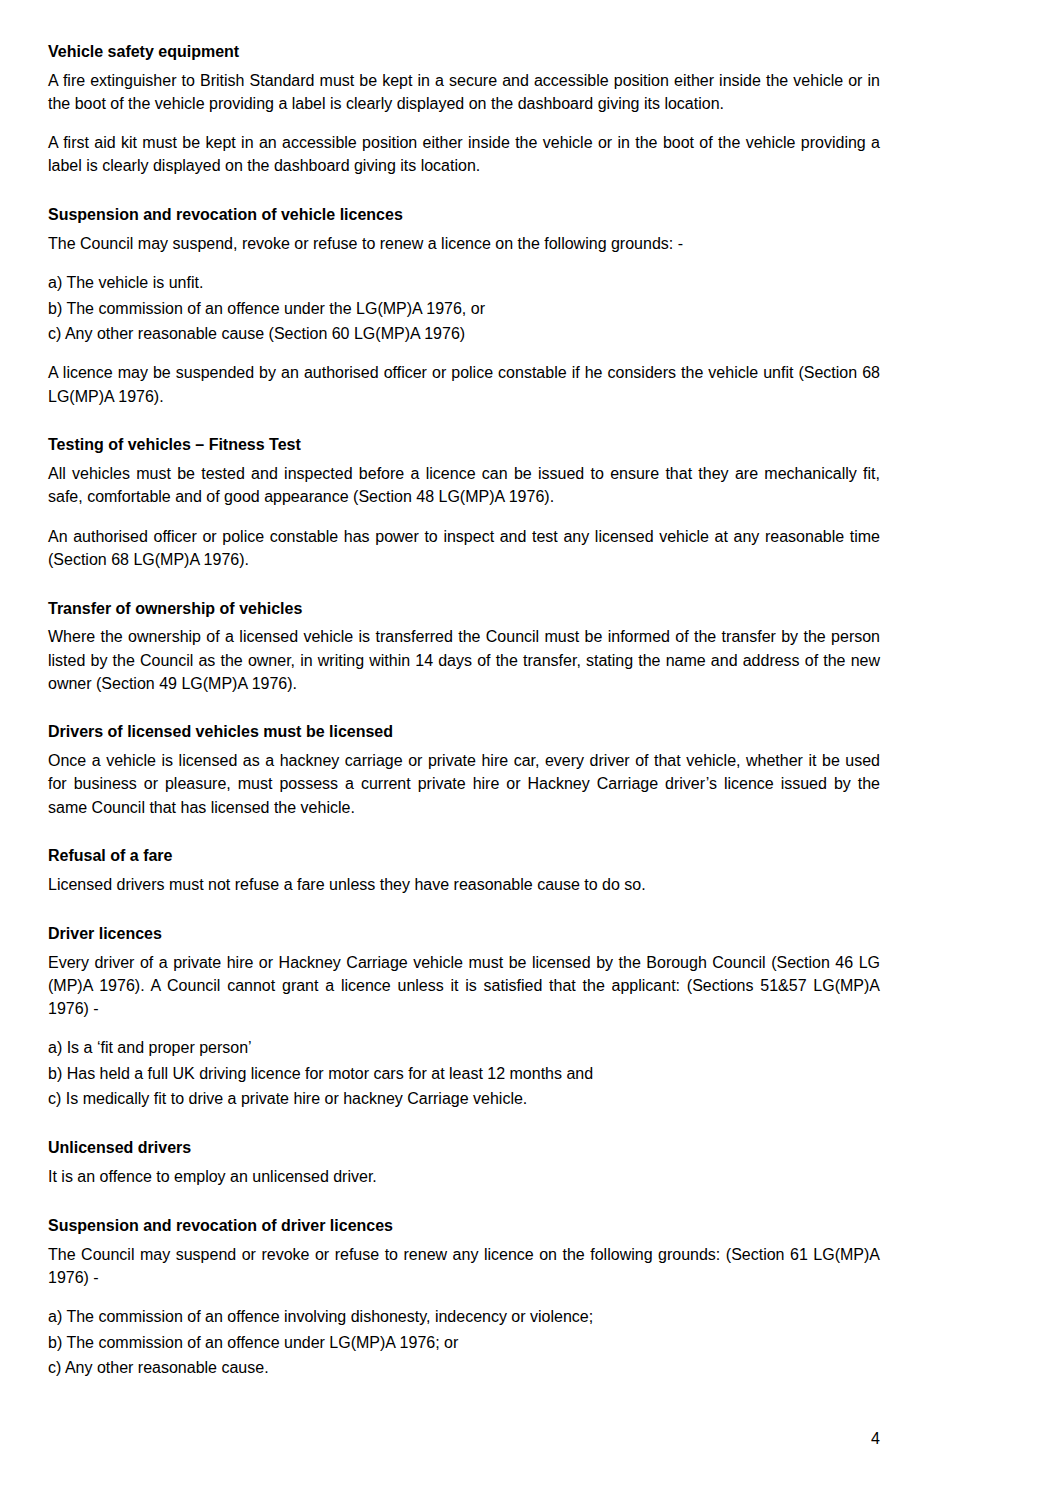Vehicle safety equipment
A fire extinguisher to British Standard must be kept in a secure and accessible position either inside the vehicle or in the boot of the vehicle providing a label is clearly displayed on the dashboard giving its location.
A first aid kit must be kept in an accessible position either inside the vehicle or in the boot of the vehicle providing a label is clearly displayed on the dashboard giving its location.
Suspension and revocation of vehicle licences
The Council may suspend, revoke or refuse to renew a licence on the following grounds: -
a) The vehicle is unfit.
b) The commission of an offence under the LG(MP)A 1976, or
c) Any other reasonable cause (Section 60 LG(MP)A 1976)
A licence may be suspended by an authorised officer or police constable if he considers the vehicle unfit (Section 68 LG(MP)A 1976).
Testing of vehicles – Fitness Test
All vehicles must be tested and inspected before a licence can be issued to ensure that they are mechanically fit, safe, comfortable and of good appearance (Section 48 LG(MP)A 1976).
An authorised officer or police constable has power to inspect and test any licensed vehicle at any reasonable time (Section 68 LG(MP)A 1976).
Transfer of ownership of vehicles
Where the ownership of a licensed vehicle is transferred the Council must be informed of the transfer by the person listed by the Council as the owner, in writing within 14 days of the transfer, stating the name and address of the new owner (Section 49 LG(MP)A 1976).
Drivers of licensed vehicles must be licensed
Once a vehicle is licensed as a hackney carriage or private hire car, every driver of that vehicle, whether it be used for business or pleasure, must possess a current private hire or Hackney Carriage driver’s licence issued by the same Council that has licensed the vehicle.
Refusal of a fare
Licensed drivers must not refuse a fare unless they have reasonable cause to do so.
Driver licences
Every driver of a private hire or Hackney Carriage vehicle must be licensed by the Borough Council (Section 46 LG (MP)A 1976). A Council cannot grant a licence unless it is satisfied that the applicant: (Sections 51&57 LG(MP)A 1976) -
a) Is a ‘fit and proper person’
b) Has held a full UK driving licence for motor cars for at least 12 months and
c) Is medically fit to drive a private hire or hackney Carriage vehicle.
Unlicensed drivers
It is an offence to employ an unlicensed driver.
Suspension and revocation of driver licences
The Council may suspend or revoke or refuse to renew any licence on the following grounds: (Section 61 LG(MP)A 1976) -
a) The commission of an offence involving dishonesty, indecency or violence;
b) The commission of an offence under LG(MP)A 1976; or
c) Any other reasonable cause.
4